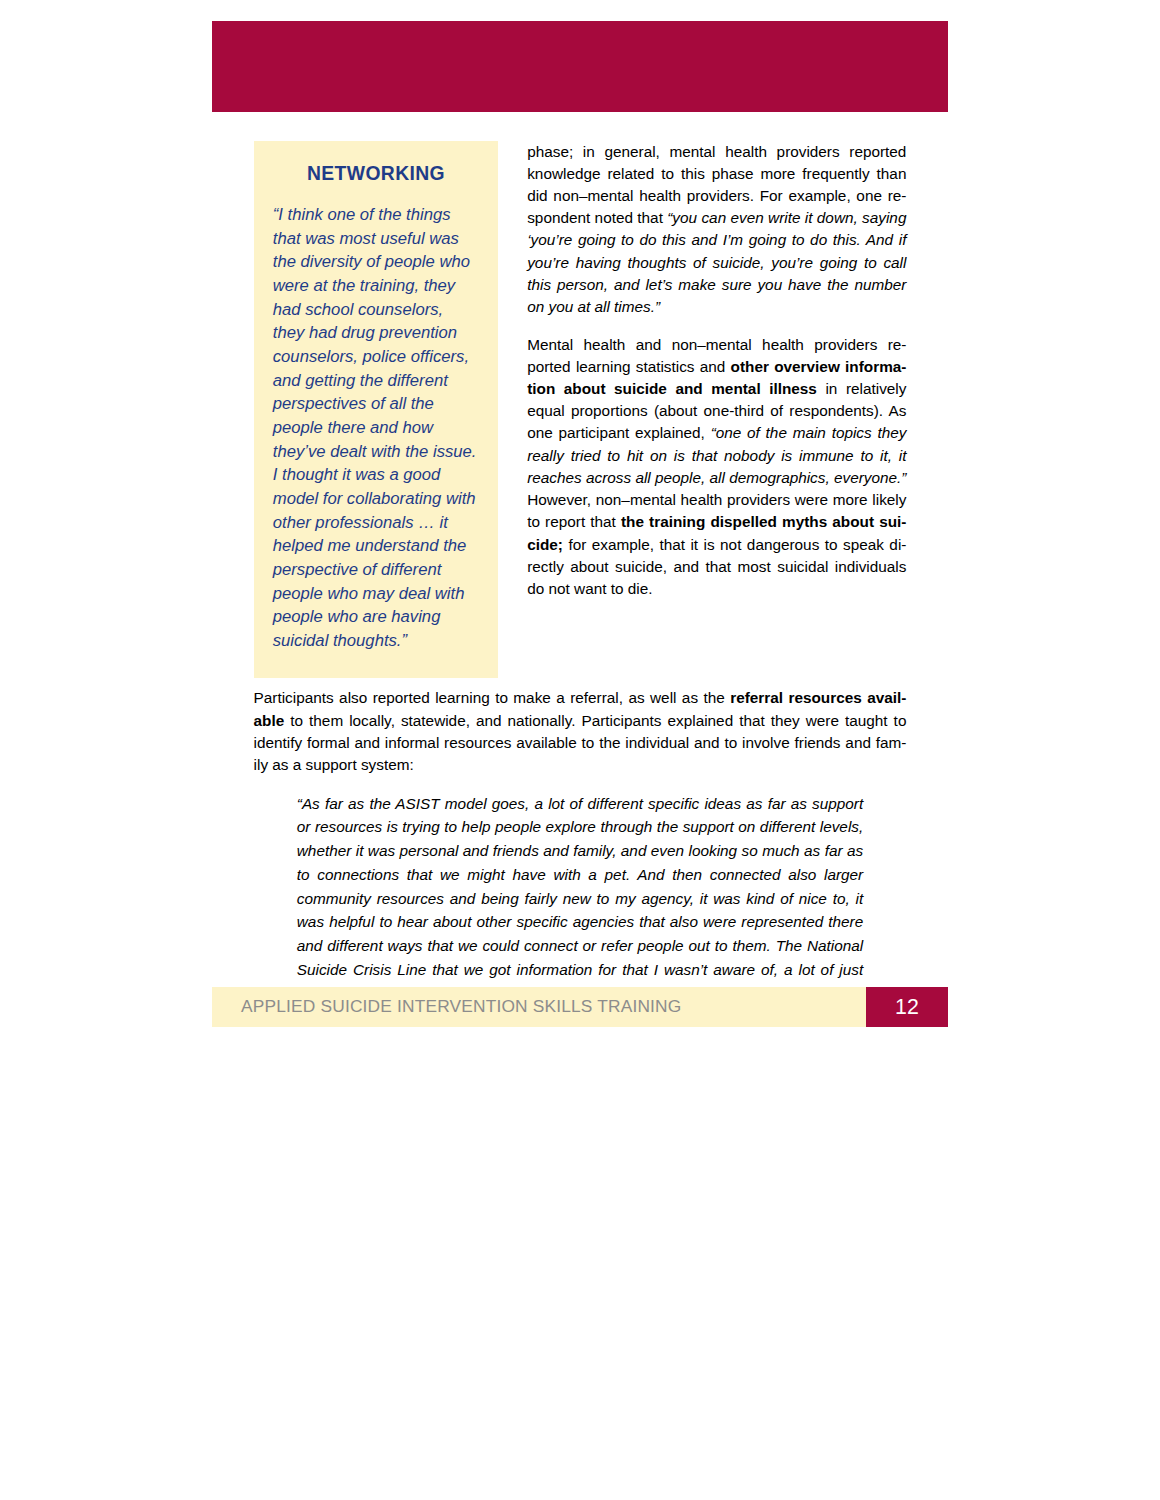NETWORKING
“I think one of the things that was most useful was the diversity of people who were at the training, they had school counselors, they had drug prevention counselors, police officers, and getting the different perspectives of all the people there and how they’ve dealt with the issue. I thought it was a good model for collaborating with other professionals … it helped me understand the perspective of different people who may deal with people who are having suicidal thoughts.”
phase; in general, mental health providers reported knowledge related to this phase more frequently than did non–mental health providers. For example, one respondent noted that “you can even write it down, saying ‘you’re going to do this and I’m going to do this. And if you’re having thoughts of suicide, you’re going to call this person, and let’s make sure you have the number on you at all times.”
Mental health and non–mental health providers reported learning statistics and other overview information about suicide and mental illness in relatively equal proportions (about one-third of respondents). As one participant explained, “one of the main topics they really tried to hit on is that nobody is immune to it, it reaches across all people, all demographics, everyone.” However, non–mental health providers were more likely to report that the training dispelled myths about suicide; for example, that it is not dangerous to speak directly about suicide, and that most suicidal individuals do not want to die.
Participants also reported learning to make a referral, as well as the referral resources available to them locally, statewide, and nationally. Participants explained that they were taught to identify formal and informal resources available to the individual and to involve friends and family as a support system:
“As far as the ASIST model goes, a lot of different specific ideas as far as support or resources is trying to help people explore through the support on different levels, whether it was personal and friends and family, and even looking so much as far as to connections that we might have with a pet. And then connected also larger community resources and being fairly new to my agency, it was kind of nice to, it was helpful to hear about other specific agencies that also were represented there and different ways that we could connect or refer people out to them. The National Suicide Crisis Line that we got information for that I wasn’t aware of, a lot of just specific resources.”
APPLIED SUICIDE INTERVENTION SKILLS TRAINING
12